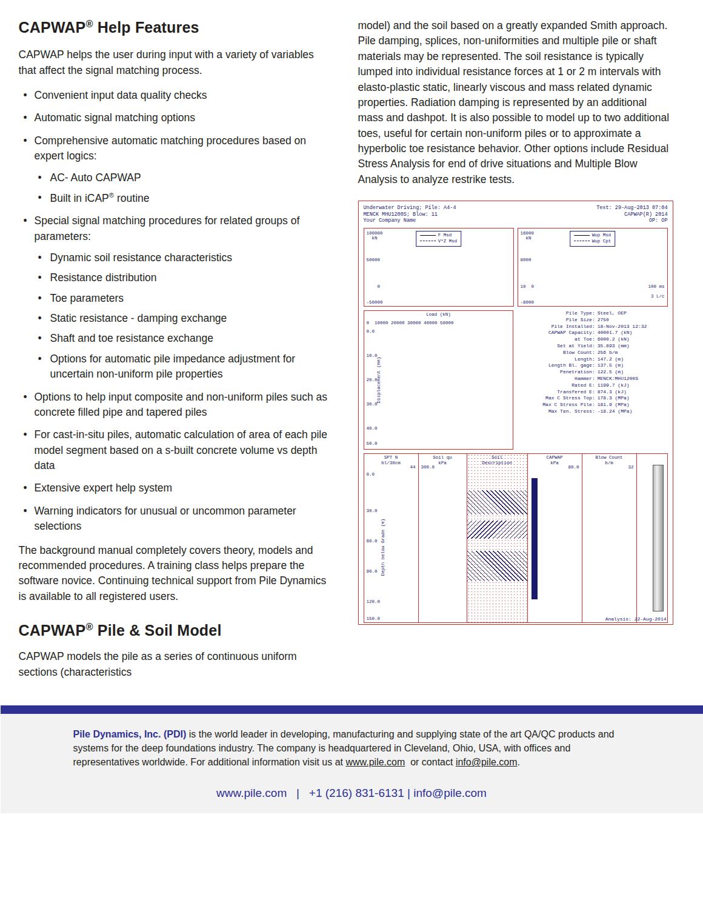CAPWAP® Help Features
CAPWAP helps the user during input with a variety of variables that affect the signal matching process.
Convenient input data quality checks
Automatic signal matching options
Comprehensive automatic matching procedures based on expert logics:
AC- Auto CAPWAP
Built in iCAP® routine
Special signal matching procedures for related groups of parameters:
Dynamic soil resistance characteristics
Resistance distribution
Toe parameters
Static resistance - damping exchange
Shaft and toe resistance exchange
Options for automatic pile impedance adjustment for uncertain non-uniform pile properties
Options to help input composite and non-uniform piles such as concrete filled pipe and tapered piles
For cast-in-situ piles, automatic calculation of area of each pile model segment based on a s-built concrete volume vs depth data
Extensive expert help system
Warning indicators for unusual or uncommon parameter selections
The background manual completely covers theory, models and recommended procedures. A training class helps prepare the software novice. Continuing technical support from Pile Dynamics is available to all registered users.
CAPWAP® Pile & Soil Model
CAPWAP models the pile as a series of continuous uniform sections (characteristics
model) and the soil based on a greatly expanded Smith approach. Pile damping, splices, non-uniformities and multiple pile or shaft materials may be represented. The soil resistance is typically lumped into individual resistance forces at 1 or 2 m intervals with elasto-plastic static, linearly viscous and mass related dynamic properties. Radiation damping is represented by an additional mass and dashpot. It is also possible to model up to two additional toes, useful for certain non-uniform piles or to approximate a hyperbolic toe resistance behavior. Other options include Residual Stress Analysis for end of drive situations and Multiple Blow Analysis to analyze restrike tests.
Underwater Driving; Pile: A4-4
MENCK MHU1200S; Blow: 11
Your Company Name
Test: 29-Aug-2013 07:04
CAPWAP(R) 2014
OP: OP
100000
kN
50000
0
-50000
F Msd
V*Z Msd
16000
kN
8000
10
0
-8000
100 ms
3 L/c
Wup Msd
Wup Cpt
Load (kN)
0 10000 20000 30000 40000 50000
0.0
10.0
20.0
30.0
40.0
50.0
Displacement (mm)
| Pile Type: | Steel, OEP |
| Pile Size: | 2750 |
| Pile Installed: | 18-Nov-2013 12:32 |
| CAPWAP Capacity: | 40001.7 (kN) |
| at Toe: | 6000.2 (kN) |
| Set at Yield: | 35.893 (mm) |
| Blow Count: | 256 b/m |
| Length: | 147.2 (m) |
| Length Bl. gage: | 137.5 (m) |
| Penetration: | 122.5 (m) |
| Hammer: | MENCK:MHU1200S |
| Rated E: | 1199.7 (kJ) |
| Transfered E: | 874.3 (kJ) |
| Max C Stress Top: | 178.3 (MPa) |
| Max C Stress Pile: | 181.9 (MPa) |
| Max Ten. Stress: | -18.24 (MPa) |
SPT N
bl/30cm
0.0
30.0
60.0
90.0
120.0
150.0
Depth below Grade (m)
44
Soil qu
kPa
300.0
Soil
Description
CAPWAP
kPa
80.0
Blow Count
b/m
32
Analysis: 22-Aug-2014
Pile Dynamics, Inc. (PDI) is the world leader in developing, manufacturing and supplying state of the art QA/QC products and systems for the deep foundations industry. The company is headquartered in Cleveland, Ohio, USA, with offices and representatives worldwide. For additional information visit us at www.pile.com or contact info@pile.com.
www.pile.com | +1 (216) 831-6131 | info@pile.com